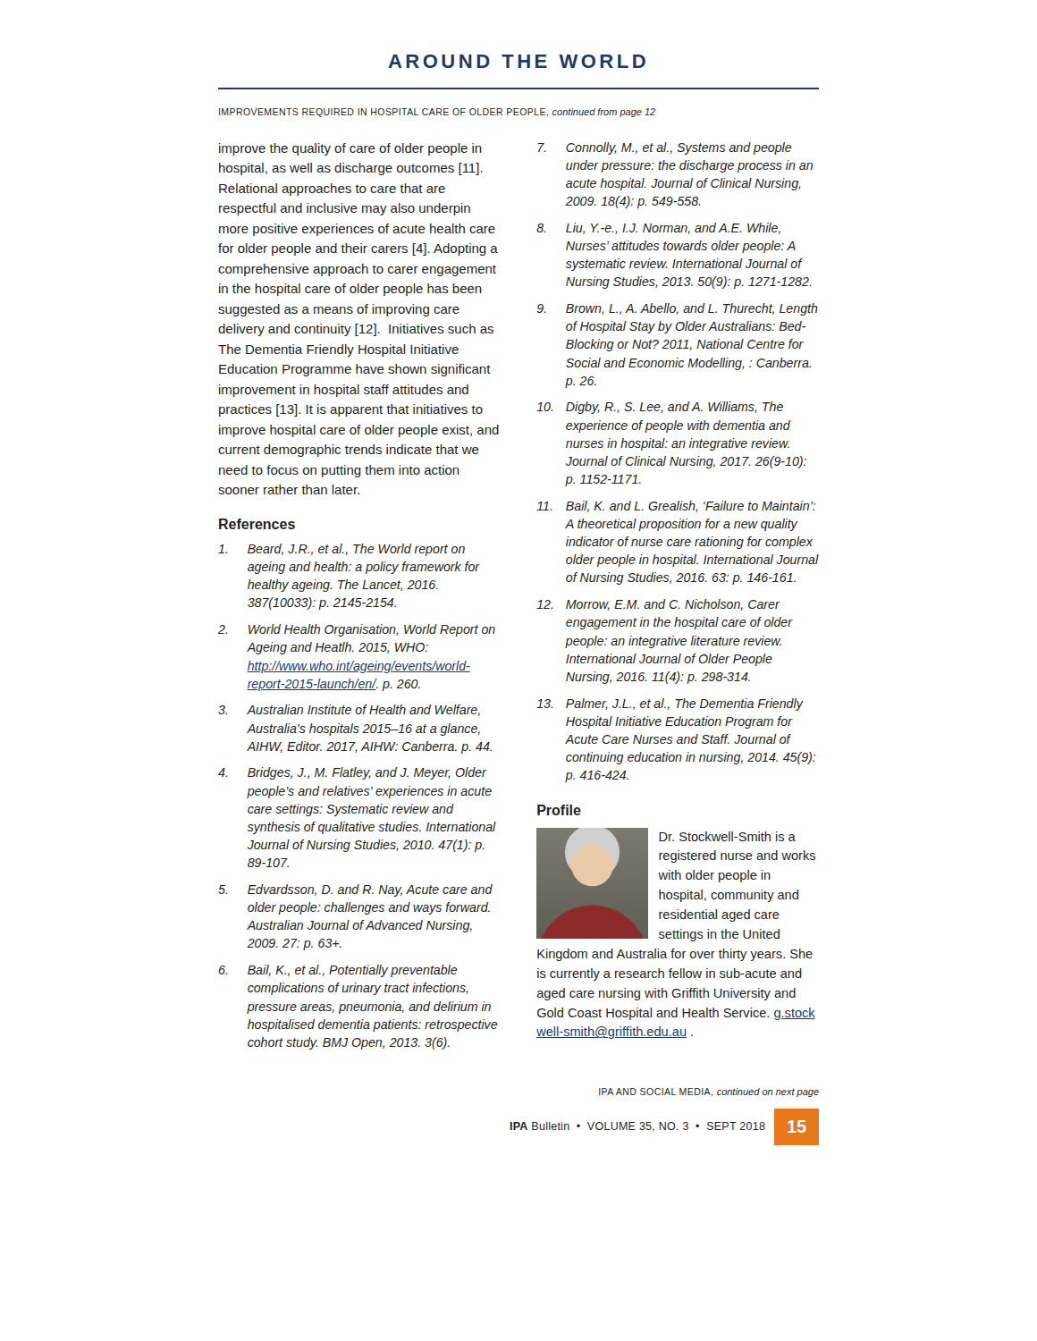Around the World
Improvements required in hospital care of older people, continued from page 12
improve the quality of care of older people in hospital, as well as discharge outcomes [11]. Relational approaches to care that are respectful and inclusive may also underpin more positive experiences of acute health care for older people and their carers [4]. Adopting a comprehensive approach to carer engagement in the hospital care of older people has been suggested as a means of improving care delivery and continuity [12]. Initiatives such as The Dementia Friendly Hospital Initiative Education Programme have shown significant improvement in hospital staff attitudes and practices [13]. It is apparent that initiatives to improve hospital care of older people exist, and current demographic trends indicate that we need to focus on putting them into action sooner rather than later.
References
Beard, J.R., et al., The World report on ageing and health: a policy framework for healthy ageing. The Lancet, 2016. 387(10033): p. 2145-2154.
World Health Organisation, World Report on Ageing and Heatlh. 2015, WHO: http://www.who.int/ageing/events/world-report-2015-launch/en/. p. 260.
Australian Institute of Health and Welfare, Australia’s hospitals 2015–16 at a glance, AIHW, Editor. 2017, AIHW: Canberra. p. 44.
Bridges, J., M. Flatley, and J. Meyer, Older people’s and relatives’ experiences in acute care settings: Systematic review and synthesis of qualitative studies. International Journal of Nursing Studies, 2010. 47(1): p. 89-107.
Edvardsson, D. and R. Nay, Acute care and older people: challenges and ways forward. Australian Journal of Advanced Nursing, 2009. 27: p. 63+.
Bail, K., et al., Potentially preventable complications of urinary tract infections, pressure areas, pneumonia, and delirium in hospitalised dementia patients: retrospective cohort study. BMJ Open, 2013. 3(6).
Connolly, M., et al., Systems and people under pressure: the discharge process in an acute hospital. Journal of Clinical Nursing, 2009. 18(4): p. 549-558.
Liu, Y.-e., I.J. Norman, and A.E. While, Nurses’ attitudes towards older people: A systematic review. International Journal of Nursing Studies, 2013. 50(9): p. 1271-1282.
Brown, L., A. Abello, and L. Thurecht, Length of Hospital Stay by Older Australians: Bed-Blocking or Not? 2011, National Centre for Social and Economic Modelling, : Canberra. p. 26.
Digby, R., S. Lee, and A. Williams, The experience of people with dementia and nurses in hospital: an integrative review. Journal of Clinical Nursing, 2017. 26(9-10): p. 1152-1171.
Bail, K. and L. Grealish, ‘Failure to Maintain’: A theoretical proposition for a new quality indicator of nurse care rationing for complex older people in hospital. International Journal of Nursing Studies, 2016. 63: p. 146-161.
Morrow, E.M. and C. Nicholson, Carer engagement in the hospital care of older people: an integrative literature review. International Journal of Older People Nursing, 2016. 11(4): p. 298-314.
Palmer, J.L., et al., The Dementia Friendly Hospital Initiative Education Program for Acute Care Nurses and Staff. Journal of continuing education in nursing, 2014. 45(9): p. 416-424.
Profile
Dr. Stockwell-Smith is a registered nurse and works with older people in hospital, community and residential aged care settings in the United Kingdom and Australia for over thirty years. She is currently a research fellow in sub-acute and aged care nursing with Griffith University and Gold Coast Hospital and Health Service. g.stockwell-smith@griffith.edu.au .
IPA and Social Media, continued on next page
IPA Bulletin • VOLUME 35, NO. 3 • SEPT 2018
15